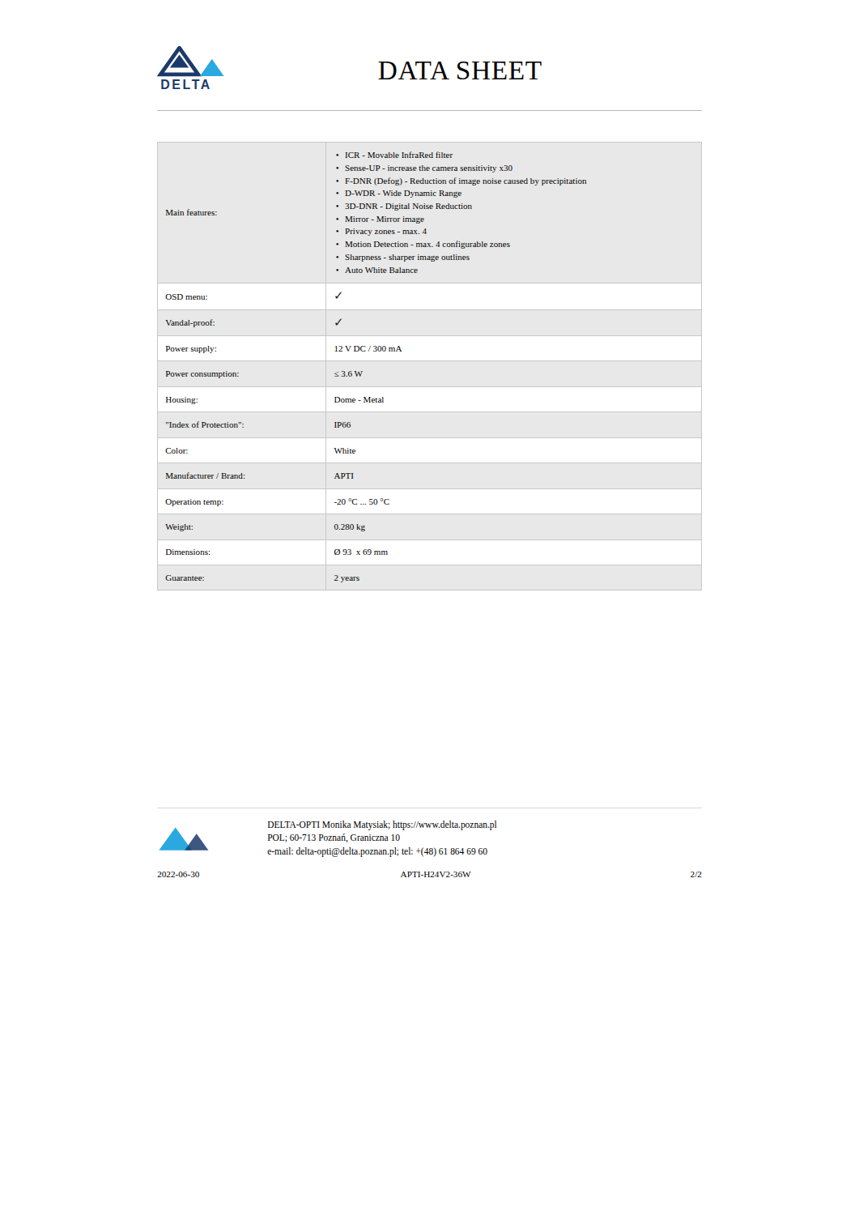DELTA
DATA SHEET
| Main features: | ICR - Movable InfraRed filter Sense-UP - increase the camera sensitivity x30 F-DNR (Defog) - Reduction of image noise caused by precipitation D-WDR - Wide Dynamic Range 3D-DNR - Digital Noise Reduction Mirror - Mirror image Privacy zones - max. 4 Motion Detection - max. 4 configurable zones Sharpness - sharper image outlines Auto White Balance |
| OSD menu: | ✓ |
| Vandal-proof: | ✓ |
| Power supply: | 12 V DC / 300 mA |
| Power consumption: | ≤ 3.6 W |
| Housing: | Dome - Metal |
| "Index of Protection": | IP66 |
| Color: | White |
| Manufacturer / Brand: | APTI |
| Operation temp: | -20 °C ... 50 °C |
| Weight: | 0.280 kg |
| Dimensions: | Ø 93 x 69 mm |
| Guarantee: | 2 years |
DELTA-OPTI Monika Matysiak; https://www.delta.poznan.pl
POL; 60-713 Poznań, Graniczna 10
e-mail: delta-opti@delta.poznan.pl; tel: +(48) 61 864 69 60
2022-06-30 APTI-H24V2-36W 2/2